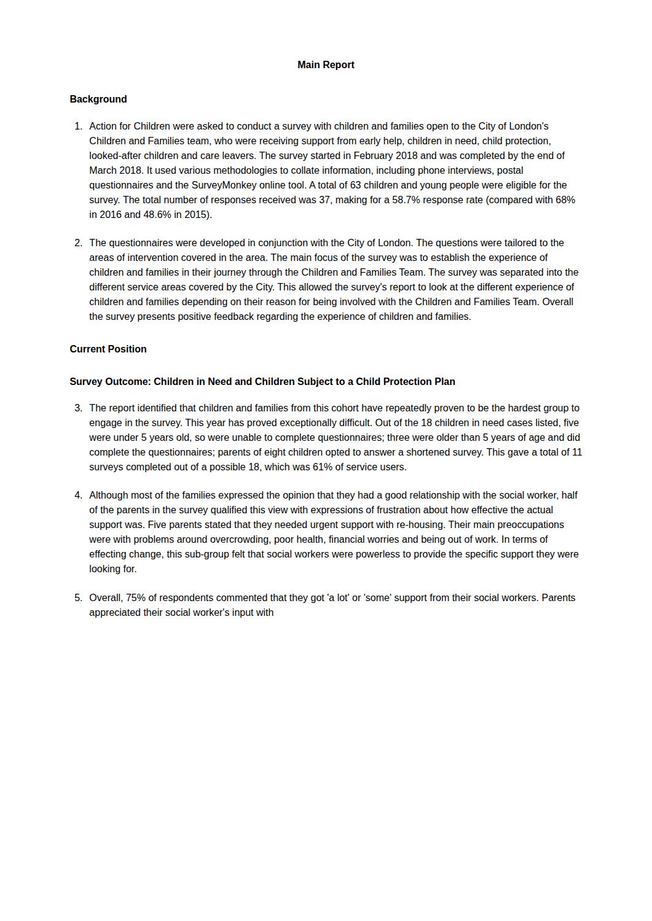Main Report
Background
Action for Children were asked to conduct a survey with children and families open to the City of London's Children and Families team, who were receiving support from early help, children in need, child protection, looked-after children and care leavers. The survey started in February 2018 and was completed by the end of March 2018. It used various methodologies to collate information, including phone interviews, postal questionnaires and the SurveyMonkey online tool. A total of 63 children and young people were eligible for the survey. The total number of responses received was 37, making for a 58.7% response rate (compared with 68% in 2016 and 48.6% in 2015).
The questionnaires were developed in conjunction with the City of London. The questions were tailored to the areas of intervention covered in the area. The main focus of the survey was to establish the experience of children and families in their journey through the Children and Families Team. The survey was separated into the different service areas covered by the City. This allowed the survey's report to look at the different experience of children and families depending on their reason for being involved with the Children and Families Team. Overall the survey presents positive feedback regarding the experience of children and families.
Current Position
Survey Outcome: Children in Need and Children Subject to a Child Protection Plan
The report identified that children and families from this cohort have repeatedly proven to be the hardest group to engage in the survey. This year has proved exceptionally difficult. Out of the 18 children in need cases listed, five were under 5 years old, so were unable to complete questionnaires; three were older than 5 years of age and did complete the questionnaires; parents of eight children opted to answer a shortened survey. This gave a total of 11 surveys completed out of a possible 18, which was 61% of service users.
Although most of the families expressed the opinion that they had a good relationship with the social worker, half of the parents in the survey qualified this view with expressions of frustration about how effective the actual support was. Five parents stated that they needed urgent support with re-housing. Their main preoccupations were with problems around overcrowding, poor health, financial worries and being out of work. In terms of effecting change, this sub-group felt that social workers were powerless to provide the specific support they were looking for.
Overall, 75% of respondents commented that they got 'a lot' or 'some' support from their social workers. Parents appreciated their social worker's input with